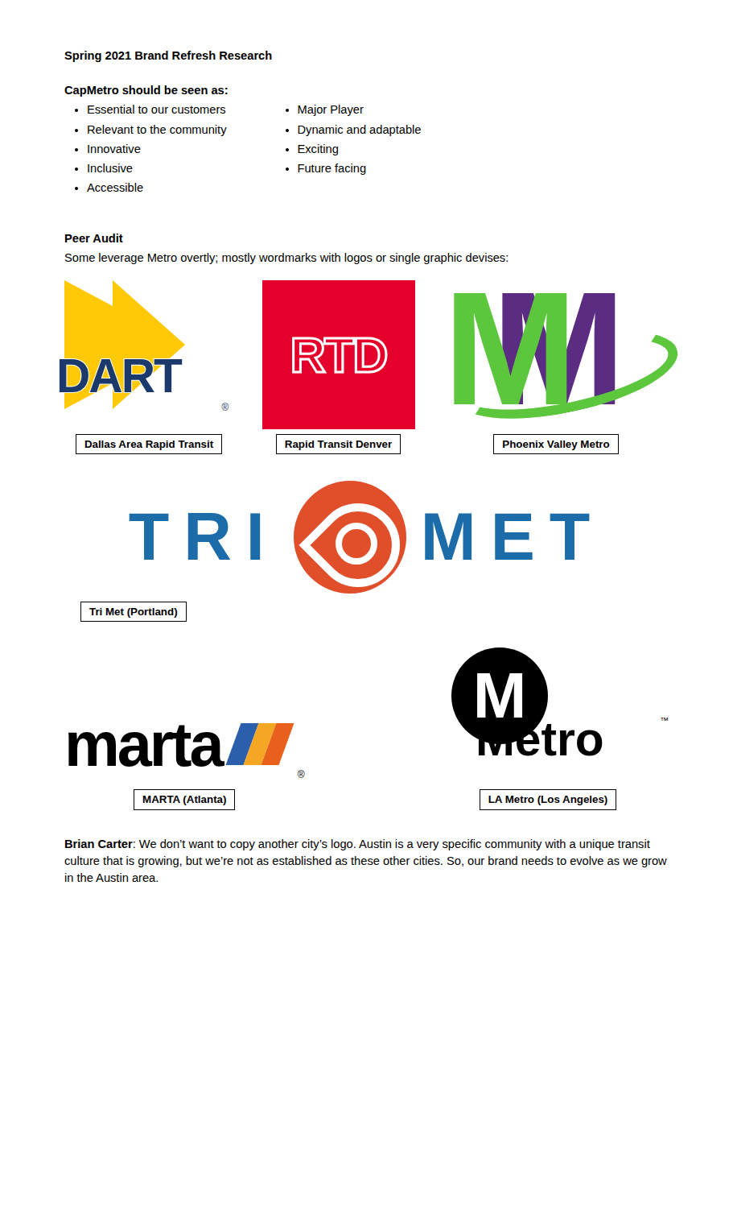Spring 2021 Brand Refresh Research
CapMetro should be seen as:
Essential to our customers
Relevant to the community
Innovative
Inclusive
Accessible
Major Player
Dynamic and adaptable
Exciting
Future facing
Peer Audit
Some leverage Metro overtly; mostly wordmarks with logos or single graphic devises:
DART
®
Dallas Area Rapid Transit
RTD
Rapid Transit Denver
M
M
Phoenix Valley Metro
TRI MET
Tri Met (Portland)
marta
®
MARTA (Atlanta)
M
Metro
™
LA Metro (Los Angeles)
Brian Carter: We don’t want to copy another city’s logo. Austin is a very specific community with a unique transit culture that is growing, but we’re not as established as these other cities. So, our brand needs to evolve as we grow in the Austin area.